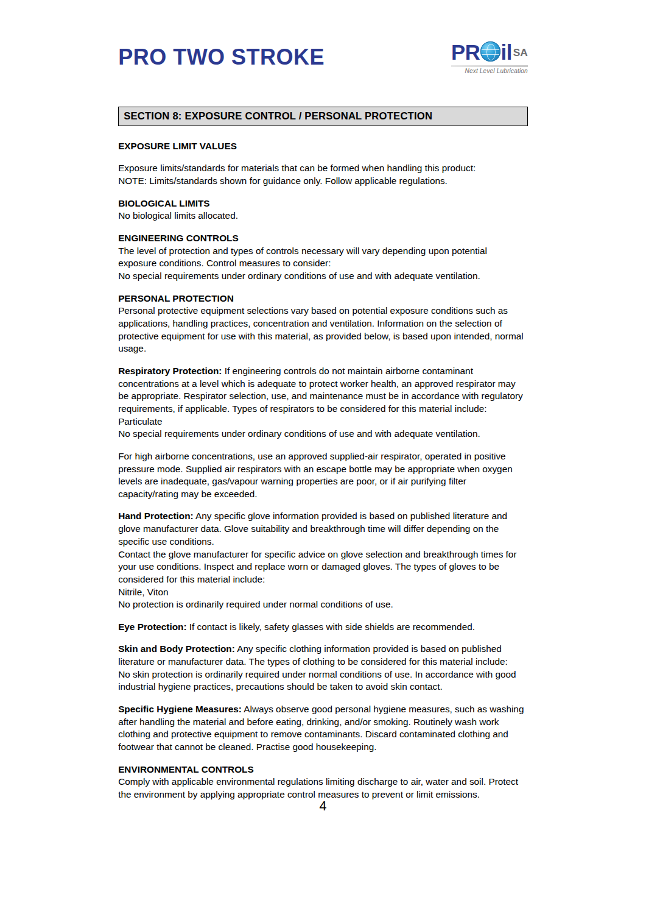PRO TWO STROKE
PR il SA
Next Level Lubrication
SECTION 8: EXPOSURE CONTROL / PERSONAL PROTECTION
EXPOSURE LIMIT VALUES
Exposure limits/standards for materials that can be formed when handling this product:
NOTE: Limits/standards shown for guidance only. Follow applicable regulations.
BIOLOGICAL LIMITS
No biological limits allocated.
ENGINEERING CONTROLS
The level of protection and types of controls necessary will vary depending upon potential exposure conditions. Control measures to consider:
No special requirements under ordinary conditions of use and with adequate ventilation.
PERSONAL PROTECTION
Personal protective equipment selections vary based on potential exposure conditions such as applications, handling practices, concentration and ventilation. Information on the selection of protective equipment for use with this material, as provided below, is based upon intended, normal usage.
Respiratory Protection: If engineering controls do not maintain airborne contaminant concentrations at a level which is adequate to protect worker health, an approved respirator may be appropriate. Respirator selection, use, and maintenance must be in accordance with regulatory requirements, if applicable. Types of respirators to be considered for this material include:
Particulate
No special requirements under ordinary conditions of use and with adequate ventilation.
For high airborne concentrations, use an approved supplied-air respirator, operated in positive pressure mode. Supplied air respirators with an escape bottle may be appropriate when oxygen levels are inadequate, gas/vapour warning properties are poor, or if air purifying filter capacity/rating may be exceeded.
Hand Protection: Any specific glove information provided is based on published literature and glove manufacturer data. Glove suitability and breakthrough time will differ depending on the specific use conditions.
Contact the glove manufacturer for specific advice on glove selection and breakthrough times for your use conditions. Inspect and replace worn or damaged gloves. The types of gloves to be considered for this material include:
Nitrile, Viton
No protection is ordinarily required under normal conditions of use.
Eye Protection: If contact is likely, safety glasses with side shields are recommended.
Skin and Body Protection: Any specific clothing information provided is based on published literature or manufacturer data. The types of clothing to be considered for this material include:
No skin protection is ordinarily required under normal conditions of use. In accordance with good industrial hygiene practices, precautions should be taken to avoid skin contact.
Specific Hygiene Measures: Always observe good personal hygiene measures, such as washing after handling the material and before eating, drinking, and/or smoking. Routinely wash work clothing and protective equipment to remove contaminants. Discard contaminated clothing and footwear that cannot be cleaned. Practise good housekeeping.
ENVIRONMENTAL CONTROLS
Comply with applicable environmental regulations limiting discharge to air, water and soil. Protect the environment by applying appropriate control measures to prevent or limit emissions.
4